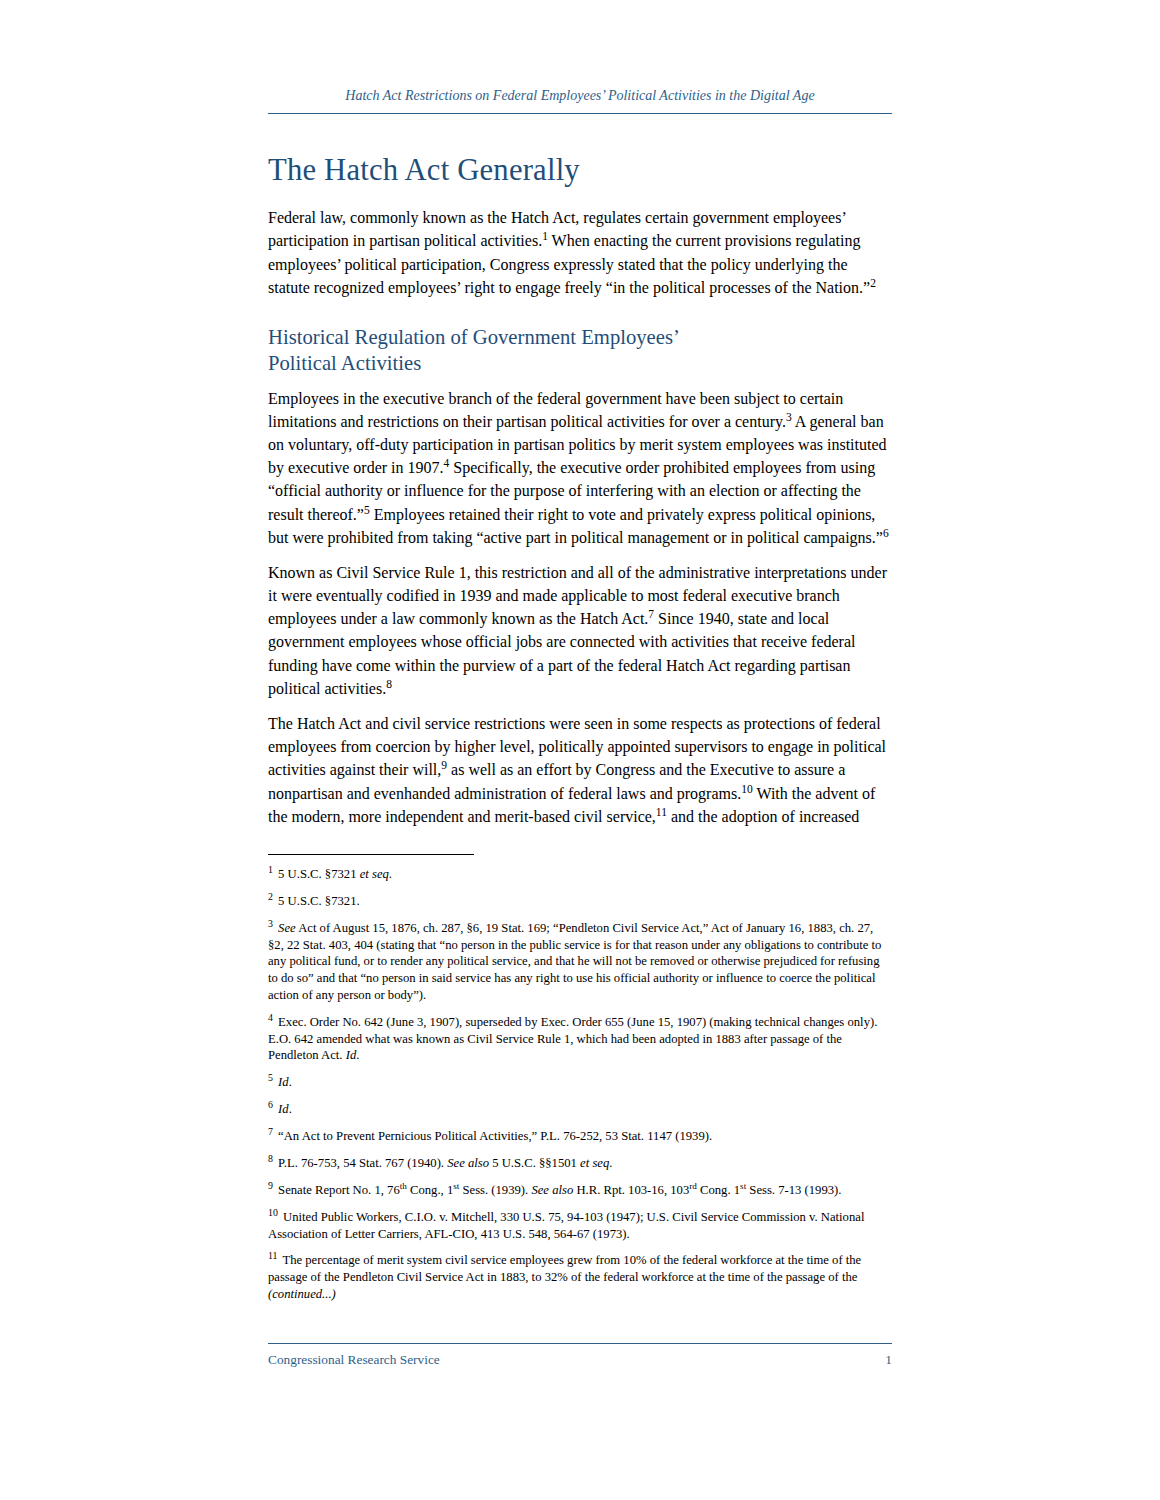Hatch Act Restrictions on Federal Employees’ Political Activities in the Digital Age
The Hatch Act Generally
Federal law, commonly known as the Hatch Act, regulates certain government employees’ participation in partisan political activities.1 When enacting the current provisions regulating employees’ political participation, Congress expressly stated that the policy underlying the statute recognized employees’ right to engage freely “in the political processes of the Nation.”2
Historical Regulation of Government Employees’
Political Activities
Employees in the executive branch of the federal government have been subject to certain limitations and restrictions on their partisan political activities for over a century.3 A general ban on voluntary, off-duty participation in partisan politics by merit system employees was instituted by executive order in 1907.4 Specifically, the executive order prohibited employees from using “official authority or influence for the purpose of interfering with an election or affecting the result thereof.”5 Employees retained their right to vote and privately express political opinions, but were prohibited from taking “active part in political management or in political campaigns.”6
Known as Civil Service Rule 1, this restriction and all of the administrative interpretations under it were eventually codified in 1939 and made applicable to most federal executive branch employees under a law commonly known as the Hatch Act.7 Since 1940, state and local government employees whose official jobs are connected with activities that receive federal funding have come within the purview of a part of the federal Hatch Act regarding partisan political activities.8
The Hatch Act and civil service restrictions were seen in some respects as protections of federal employees from coercion by higher level, politically appointed supervisors to engage in political activities against their will,9 as well as an effort by Congress and the Executive to assure a nonpartisan and evenhanded administration of federal laws and programs.10 With the advent of the modern, more independent and merit-based civil service,11 and the adoption of increased
1 5 U.S.C. §7321 et seq.
2 5 U.S.C. §7321.
3 See Act of August 15, 1876, ch. 287, §6, 19 Stat. 169; “Pendleton Civil Service Act,” Act of January 16, 1883, ch. 27, §2, 22 Stat. 403, 404 (stating that “no person in the public service is for that reason under any obligations to contribute to any political fund, or to render any political service, and that he will not be removed or otherwise prejudiced for refusing to do so” and that “no person in said service has any right to use his official authority or influence to coerce the political action of any person or body”).
4 Exec. Order No. 642 (June 3, 1907), superseded by Exec. Order 655 (June 15, 1907) (making technical changes only). E.O. 642 amended what was known as Civil Service Rule 1, which had been adopted in 1883 after passage of the Pendleton Act. Id.
5 Id.
6 Id.
7 “An Act to Prevent Pernicious Political Activities,” P.L. 76-252, 53 Stat. 1147 (1939).
8 P.L. 76-753, 54 Stat. 767 (1940). See also 5 U.S.C. §§1501 et seq.
9 Senate Report No. 1, 76th Cong., 1st Sess. (1939). See also H.R. Rpt. 103-16, 103rd Cong. 1st Sess. 7-13 (1993).
10 United Public Workers, C.I.O. v. Mitchell, 330 U.S. 75, 94-103 (1947); U.S. Civil Service Commission v. National Association of Letter Carriers, AFL-CIO, 413 U.S. 548, 564-67 (1973).
11 The percentage of merit system civil service employees grew from 10% of the federal workforce at the time of the passage of the Pendleton Civil Service Act in 1883, to 32% of the federal workforce at the time of the passage of the (continued...)
Congressional Research Service
1